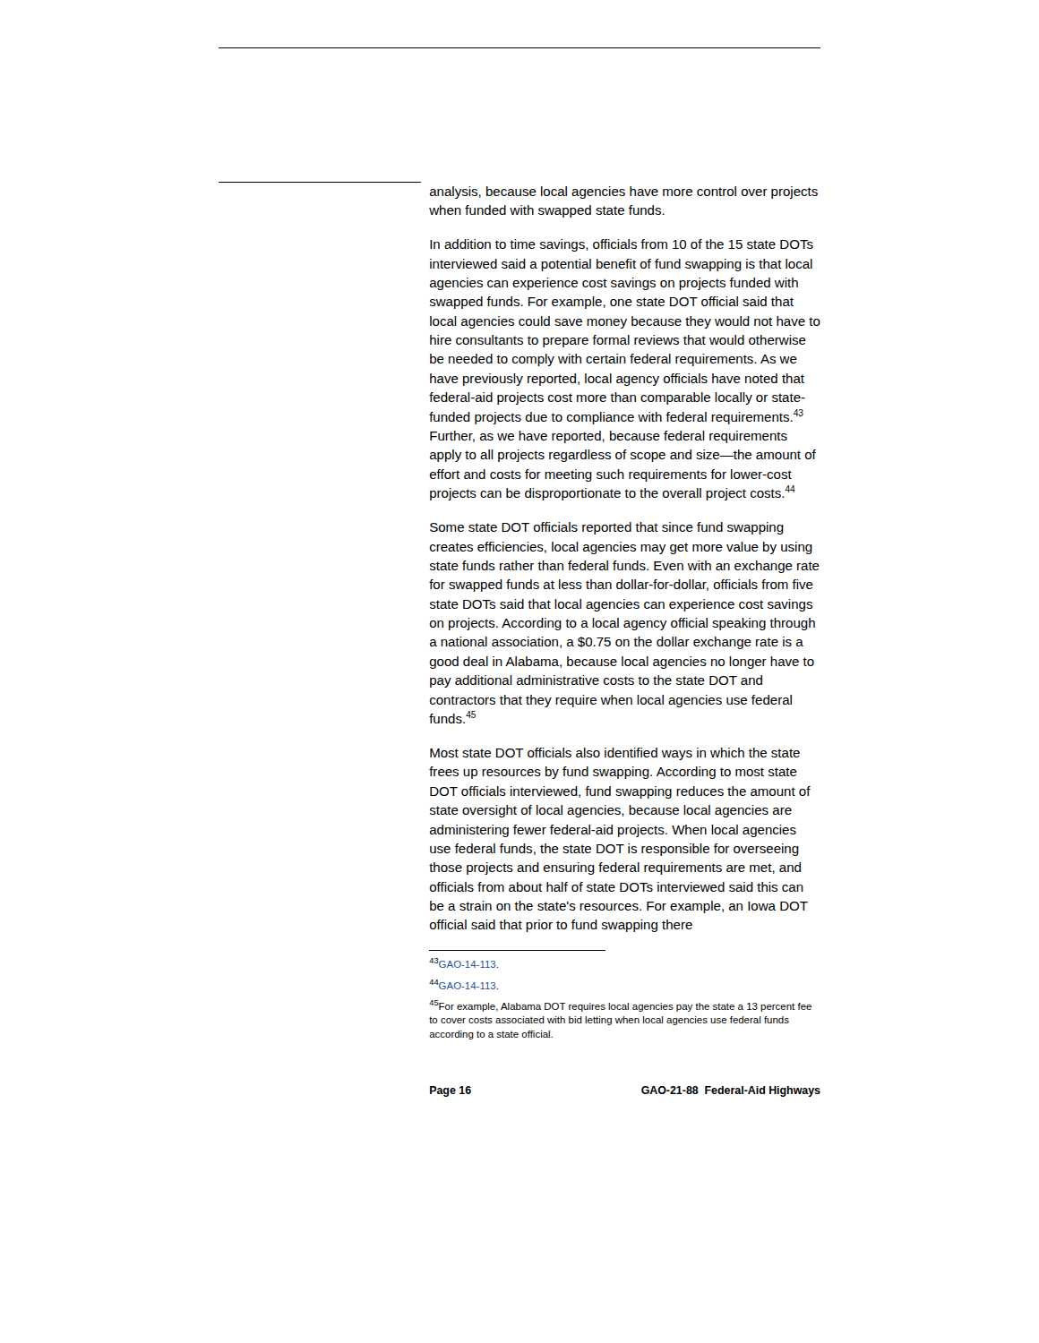analysis, because local agencies have more control over projects when funded with swapped state funds.
In addition to time savings, officials from 10 of the 15 state DOTs interviewed said a potential benefit of fund swapping is that local agencies can experience cost savings on projects funded with swapped funds. For example, one state DOT official said that local agencies could save money because they would not have to hire consultants to prepare formal reviews that would otherwise be needed to comply with certain federal requirements. As we have previously reported, local agency officials have noted that federal-aid projects cost more than comparable locally or state-funded projects due to compliance with federal requirements.43 Further, as we have reported, because federal requirements apply to all projects regardless of scope and size—the amount of effort and costs for meeting such requirements for lower-cost projects can be disproportionate to the overall project costs.44
Some state DOT officials reported that since fund swapping creates efficiencies, local agencies may get more value by using state funds rather than federal funds. Even with an exchange rate for swapped funds at less than dollar-for-dollar, officials from five state DOTs said that local agencies can experience cost savings on projects. According to a local agency official speaking through a national association, a $0.75 on the dollar exchange rate is a good deal in Alabama, because local agencies no longer have to pay additional administrative costs to the state DOT and contractors that they require when local agencies use federal funds.45
Most state DOT officials also identified ways in which the state frees up resources by fund swapping. According to most state DOT officials interviewed, fund swapping reduces the amount of state oversight of local agencies, because local agencies are administering fewer federal-aid projects. When local agencies use federal funds, the state DOT is responsible for overseeing those projects and ensuring federal requirements are met, and officials from about half of state DOTs interviewed said this can be a strain on the state's resources. For example, an Iowa DOT official said that prior to fund swapping there
43GAO-14-113.
44GAO-14-113.
45For example, Alabama DOT requires local agencies pay the state a 13 percent fee to cover costs associated with bid letting when local agencies use federal funds according to a state official.
Page 16 GAO-21-88 Federal-Aid Highways